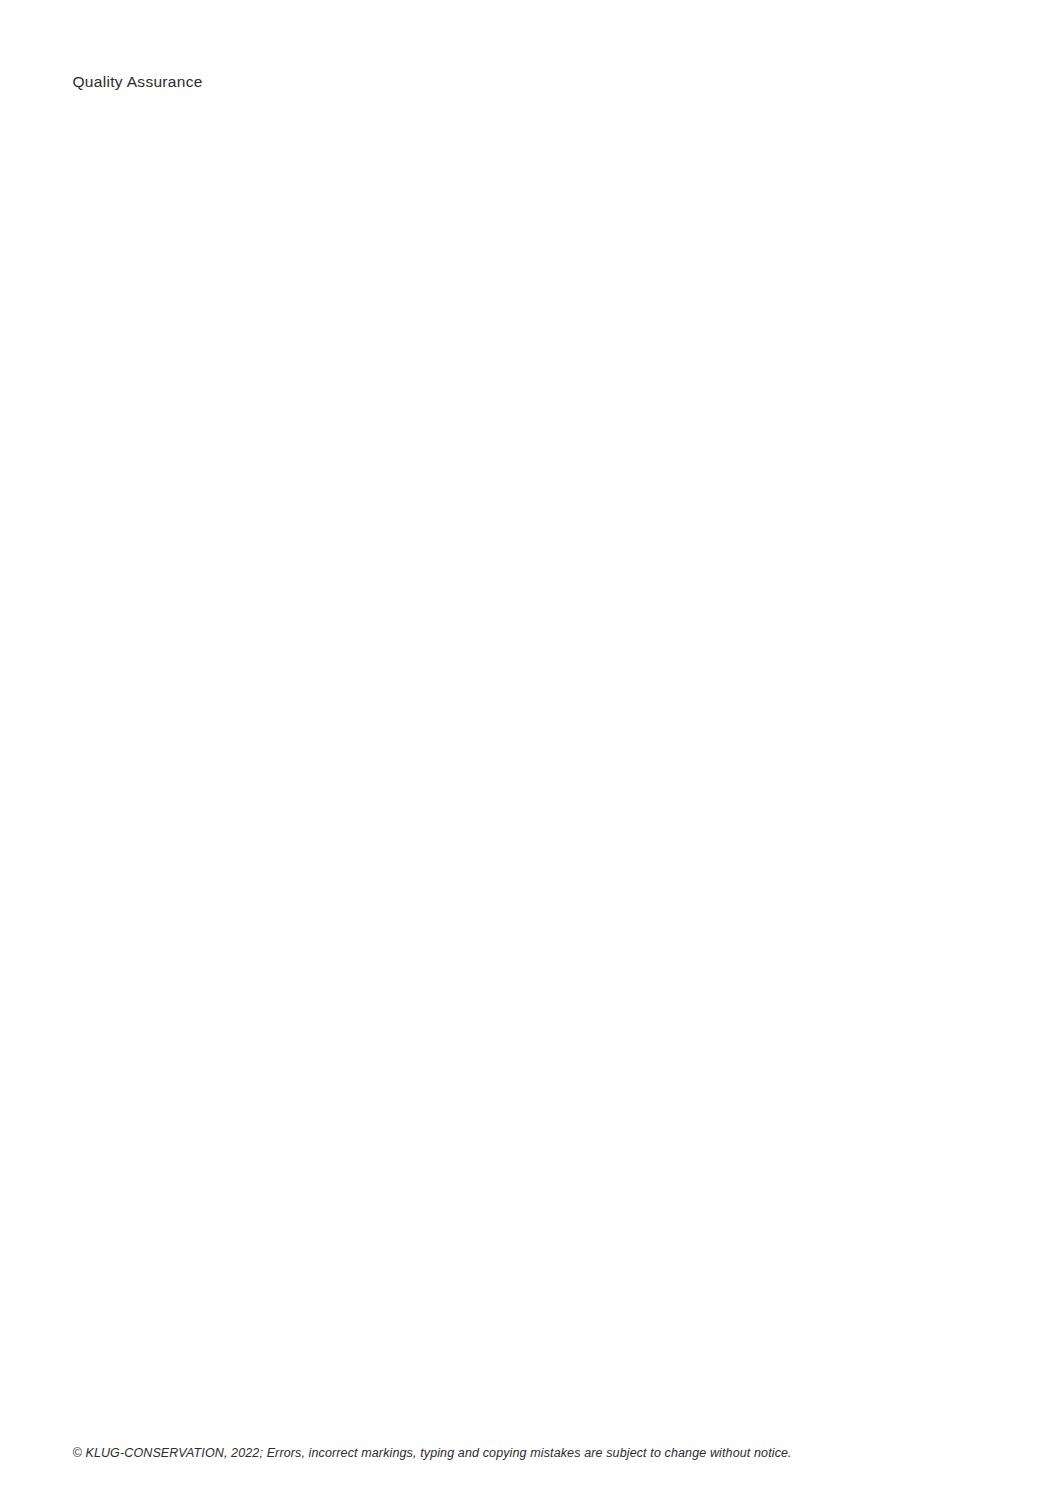Quality Assurance
© KLUG-CONSERVATION, 2022; Errors, incorrect markings, typing and copying mistakes are subject to change without notice.